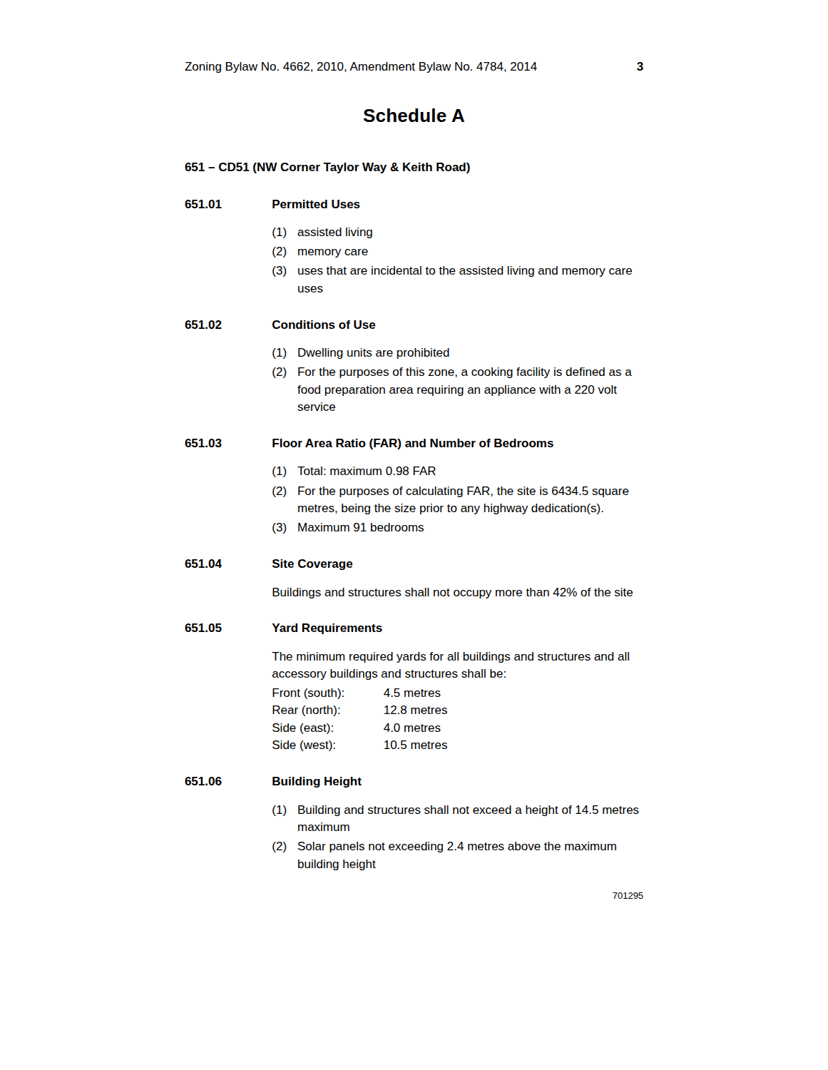Zoning Bylaw No. 4662, 2010, Amendment Bylaw No. 4784, 2014
3
Schedule A
651 – CD51 (NW Corner Taylor Way & Keith Road)
651.01
Permitted Uses
(1) assisted living
(2) memory care
(3) uses that are incidental to the assisted living and memory care uses
651.02
Conditions of Use
(1) Dwelling units are prohibited
(2) For the purposes of this zone, a cooking facility is defined as a food preparation area requiring an appliance with a 220 volt service
651.03
Floor Area Ratio (FAR) and Number of Bedrooms
(1) Total: maximum 0.98 FAR
(2) For the purposes of calculating FAR, the site is 6434.5 square metres, being the size prior to any highway dedication(s).
(3) Maximum 91 bedrooms
651.04
Site Coverage
Buildings and structures shall not occupy more than 42% of the site
651.05
Yard Requirements
The minimum required yards for all buildings and structures and all accessory buildings and structures shall be:
| Front (south): | 4.5 metres |
| Rear (north): | 12.8 metres |
| Side (east): | 4.0 metres |
| Side (west): | 10.5 metres |
651.06
Building Height
(1) Building and structures shall not exceed a height of 14.5 metres maximum
(2) Solar panels not exceeding 2.4 metres above the maximum building height
701295